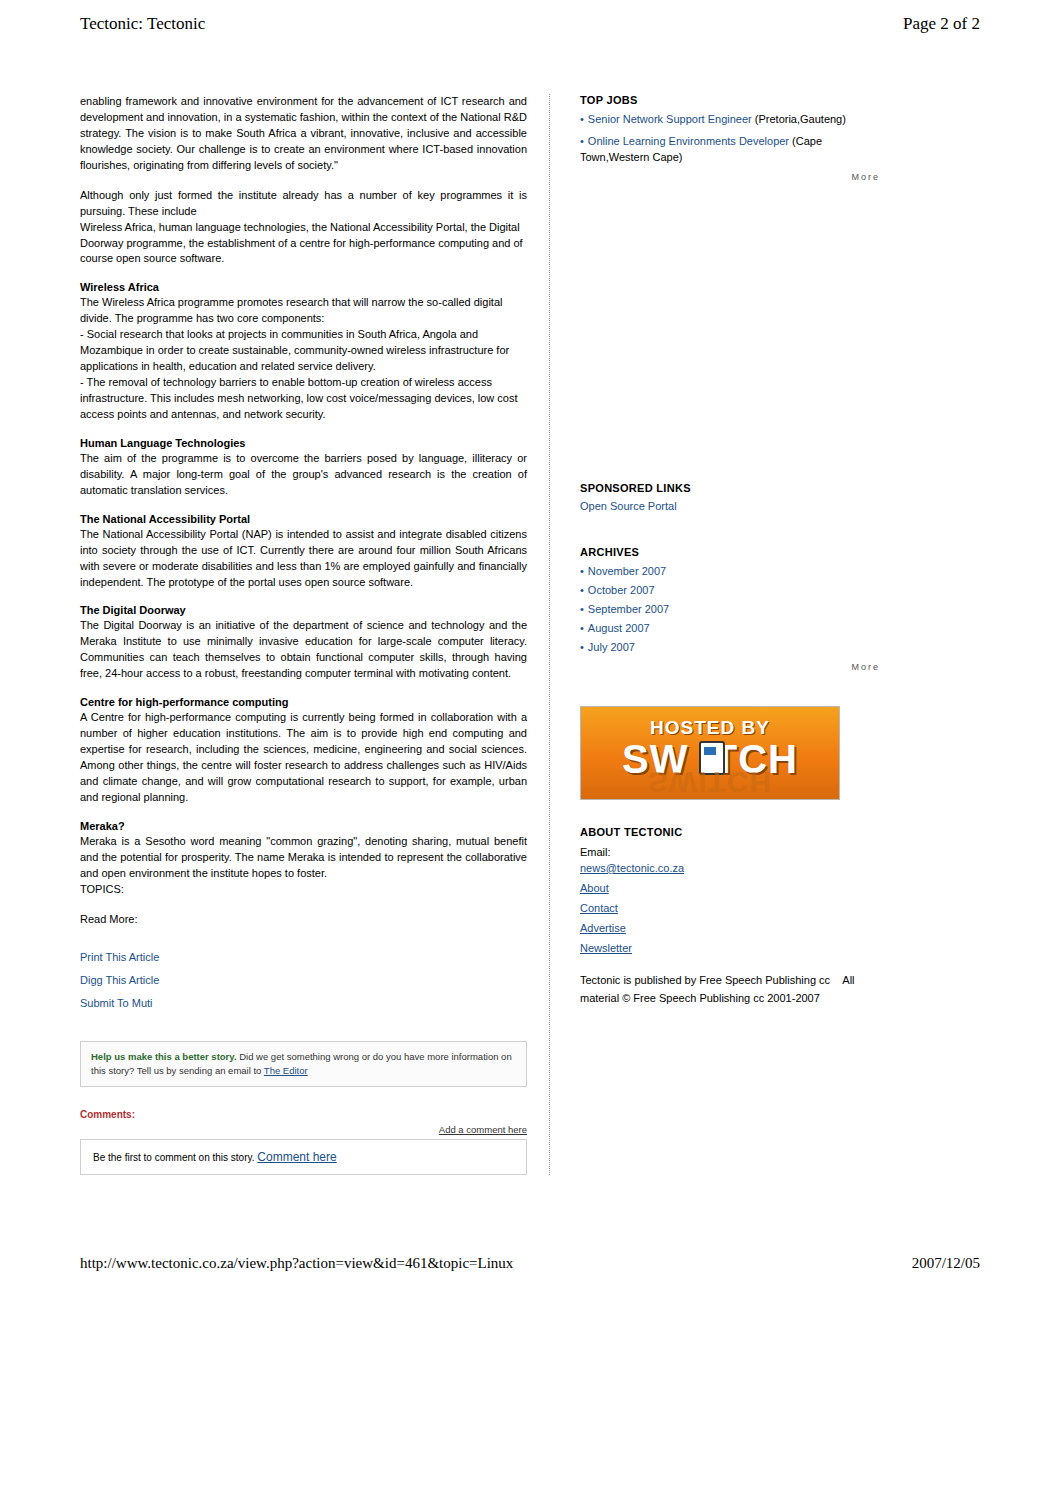Tectonic: Tectonic
Page 2 of 2
enabling framework and innovative environment for the advancement of ICT research and development and innovation, in a systematic fashion, within the context of the National R&D strategy. The vision is to make South Africa a vibrant, innovative, inclusive and accessible knowledge society. Our challenge is to create an environment where ICT-based innovation flourishes, originating from differing levels of society."
Although only just formed the institute already has a number of key programmes it is pursuing. These include
Wireless Africa, human language technologies, the National Accessibility Portal, the Digital Doorway programme, the establishment of a centre for high-performance computing and of course open source software.
Wireless Africa
The Wireless Africa programme promotes research that will narrow the so-called digital divide. The programme has two core components:
- Social research that looks at projects in communities in South Africa, Angola and Mozambique in order to create sustainable, community-owned wireless infrastructure for applications in health, education and related service delivery.
- The removal of technology barriers to enable bottom-up creation of wireless access infrastructure. This includes mesh networking, low cost voice/messaging devices, low cost access points and antennas, and network security.
Human Language Technologies
The aim of the programme is to overcome the barriers posed by language, illiteracy or disability. A major long-term goal of the group's advanced research is the creation of automatic translation services.
The National Accessibility Portal
The National Accessibility Portal (NAP) is intended to assist and integrate disabled citizens into society through the use of ICT. Currently there are around four million South Africans with severe or moderate disabilities and less than 1% are employed gainfully and financially independent. The prototype of the portal uses open source software.
The Digital Doorway
The Digital Doorway is an initiative of the department of science and technology and the Meraka Institute to use minimally invasive education for large-scale computer literacy. Communities can teach themselves to obtain functional computer skills, through having free, 24-hour access to a robust, freestanding computer terminal with motivating content.
Centre for high-performance computing
A Centre for high-performance computing is currently being formed in collaboration with a number of higher education institutions. The aim is to provide high end computing and expertise for research, including the sciences, medicine, engineering and social sciences. Among other things, the centre will foster research to address challenges such as HIV/Aids and climate change, and will grow computational research to support, for example, urban and regional planning.
Meraka?
Meraka is a Sesotho word meaning "common grazing", denoting sharing, mutual benefit and the potential for prosperity. The name Meraka is intended to represent the collaborative and open environment the institute hopes to foster.
TOPICS:
Read More:
Print This Article Digg This Article Submit To Muti
Help us make this a better story. Did we get something wrong or do you have more information on this story? Tell us by sending an email to The Editor
Comments:
Add a comment here
Be the first to comment on this story. Comment here
TOP JOBS
Senior Network Support Engineer (Pretoria,Gauteng)
Online Learning Environments Developer (Cape Town,Western Cape)
More
SPONSORED LINKS
Open Source Portal
ARCHIVES
November 2007
October 2007
September 2007
August 2007
July 2007
More
HOSTED BY
SW TCH
SWITCH
ABOUT TECTONIC
Email:
news@tectonic.co.za About Contact Advertise Newsletter
Tectonic is published by Free Speech Publishing cc All material © Free Speech Publishing cc 2001-2007
http://www.tectonic.co.za/view.php?action=view&id=461&topic=Linux
2007/12/05